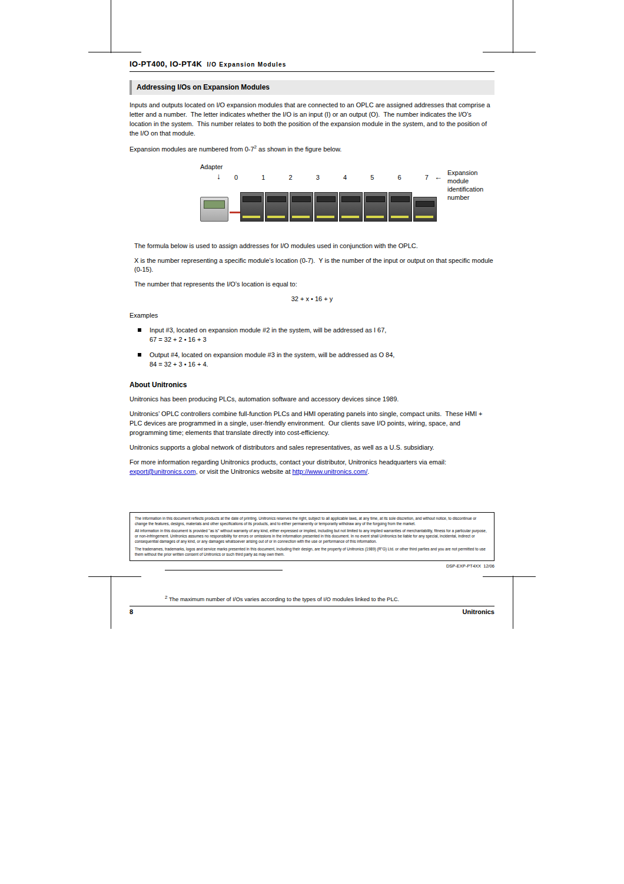IO-PT400, IO-PT4K I/O Expansion Modules
Addressing I/Os on Expansion Modules
Inputs and outputs located on I/O expansion modules that are connected to an OPLC are assigned addresses that comprise a letter and a number. The letter indicates whether the I/O is an input (I) or an output (O). The number indicates the I/O’s location in the system. This number relates to both the position of the expansion module in the system, and to the position of the I/O on that module.
Expansion modules are numbered from 0-72 as shown in the figure below.
Adapter
↓
01234567
←
Expansion module
identification number
The formula below is used to assign addresses for I/O modules used in conjunction with the OPLC.
X is the number representing a specific module’s location (0-7). Y is the number of the input or output on that specific module (0-15).
The number that represents the I/O’s location is equal to:
32 + x • 16 + y
Examples
Input #3, located on expansion module #2 in the system, will be addressed as I 67,
67 = 32 + 2 • 16 + 3
Output #4, located on expansion module #3 in the system, will be addressed as O 84,
84 = 32 + 3 • 16 + 4.
About Unitronics
Unitronics has been producing PLCs, automation software and accessory devices since 1989.
Unitronics’ OPLC controllers combine full-function PLCs and HMI operating panels into single, compact units. These HMI + PLC devices are programmed in a single, user-friendly environment. Our clients save I/O points, wiring, space, and programming time; elements that translate directly into cost-efficiency.
Unitronics supports a global network of distributors and sales representatives, as well as a U.S. subsidiary.
For more information regarding Unitronics products, contact your distributor, Unitronics headquarters via email: export@unitronics.com, or visit the Unitronics website at http://www.unitronics.com/.
The information in this document reflects products at the date of printing. Unitronics reserves the right, subject to all applicable laws, at any time, at its sole discretion, and without notice, to discontinue or change the features, designs, materials and other specifications of its products, and to either permanently or temporarily withdraw any of the forgoing from the market.
All information in this document is provided "as is" without warranty of any kind, either expressed or implied, including but not limited to any implied warranties of merchantability, fitness for a particular purpose, or non-infringement. Unitronics assumes no responsibility for errors or omissions in the information presented in this document. In no event shall Unitronics be liable for any special, incidental, indirect or consequential damages of any kind, or any damages whatsoever arising out of or in connection with the use or performance of this information.
The tradenames, trademarks, logos and service marks presented in this document, including their design, are the property of Unitronics (1989) (R"G) Ltd. or other third parties and you are not permitted to use them without the prior written consent of Unitronics or such third party as may own them.
DSP-EXP-PT4XX 12/06
2 The maximum number of I/Os varies according to the types of I/O modules linked to the PLC.
8 Unitronics